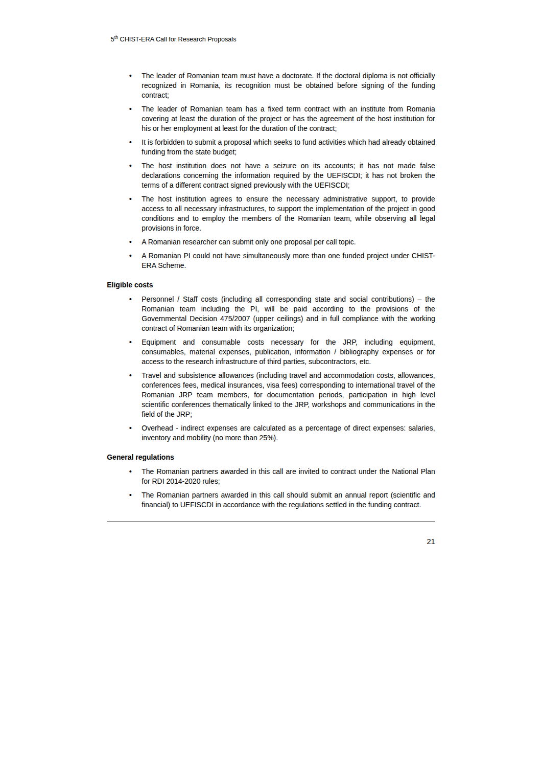5th CHIST-ERA Call for Research Proposals
The leader of Romanian team must have a doctorate. If the doctoral diploma is not officially recognized in Romania, its recognition must be obtained before signing of the funding contract;
The leader of Romanian team has a fixed term contract with an institute from Romania covering at least the duration of the project or has the agreement of the host institution for his or her employment at least for the duration of the contract;
It is forbidden to submit a proposal which seeks to fund activities which had already obtained funding from the state budget;
The host institution does not have a seizure on its accounts; it has not made false declarations concerning the information required by the UEFISCDI; it has not broken the terms of a different contract signed previously with the UEFISCDI;
The host institution agrees to ensure the necessary administrative support, to provide access to all necessary infrastructures, to support the implementation of the project in good conditions and to employ the members of the Romanian team, while observing all legal provisions in force.
A Romanian researcher can submit only one proposal per call topic.
A Romanian PI could not have simultaneously more than one funded project under CHIST-ERA Scheme.
Eligible costs
Personnel / Staff costs (including all corresponding state and social contributions) – the Romanian team including the PI, will be paid according to the provisions of the Governmental Decision 475/2007 (upper ceilings) and in full compliance with the working contract of Romanian team with its organization;
Equipment and consumable costs necessary for the JRP, including equipment, consumables, material expenses, publication, information / bibliography expenses or for access to the research infrastructure of third parties, subcontractors, etc.
Travel and subsistence allowances (including travel and accommodation costs, allowances, conferences fees, medical insurances, visa fees) corresponding to international travel of the Romanian JRP team members, for documentation periods, participation in high level scientific conferences thematically linked to the JRP, workshops and communications in the field of the JRP;
Overhead - indirect expenses are calculated as a percentage of direct expenses: salaries, inventory and mobility (no more than 25%).
General regulations
The Romanian partners awarded in this call are invited to contract under the National Plan for RDI 2014-2020 rules;
The Romanian partners awarded in this call should submit an annual report (scientific and financial) to UEFISCDI in accordance with the regulations settled in the funding contract.
21